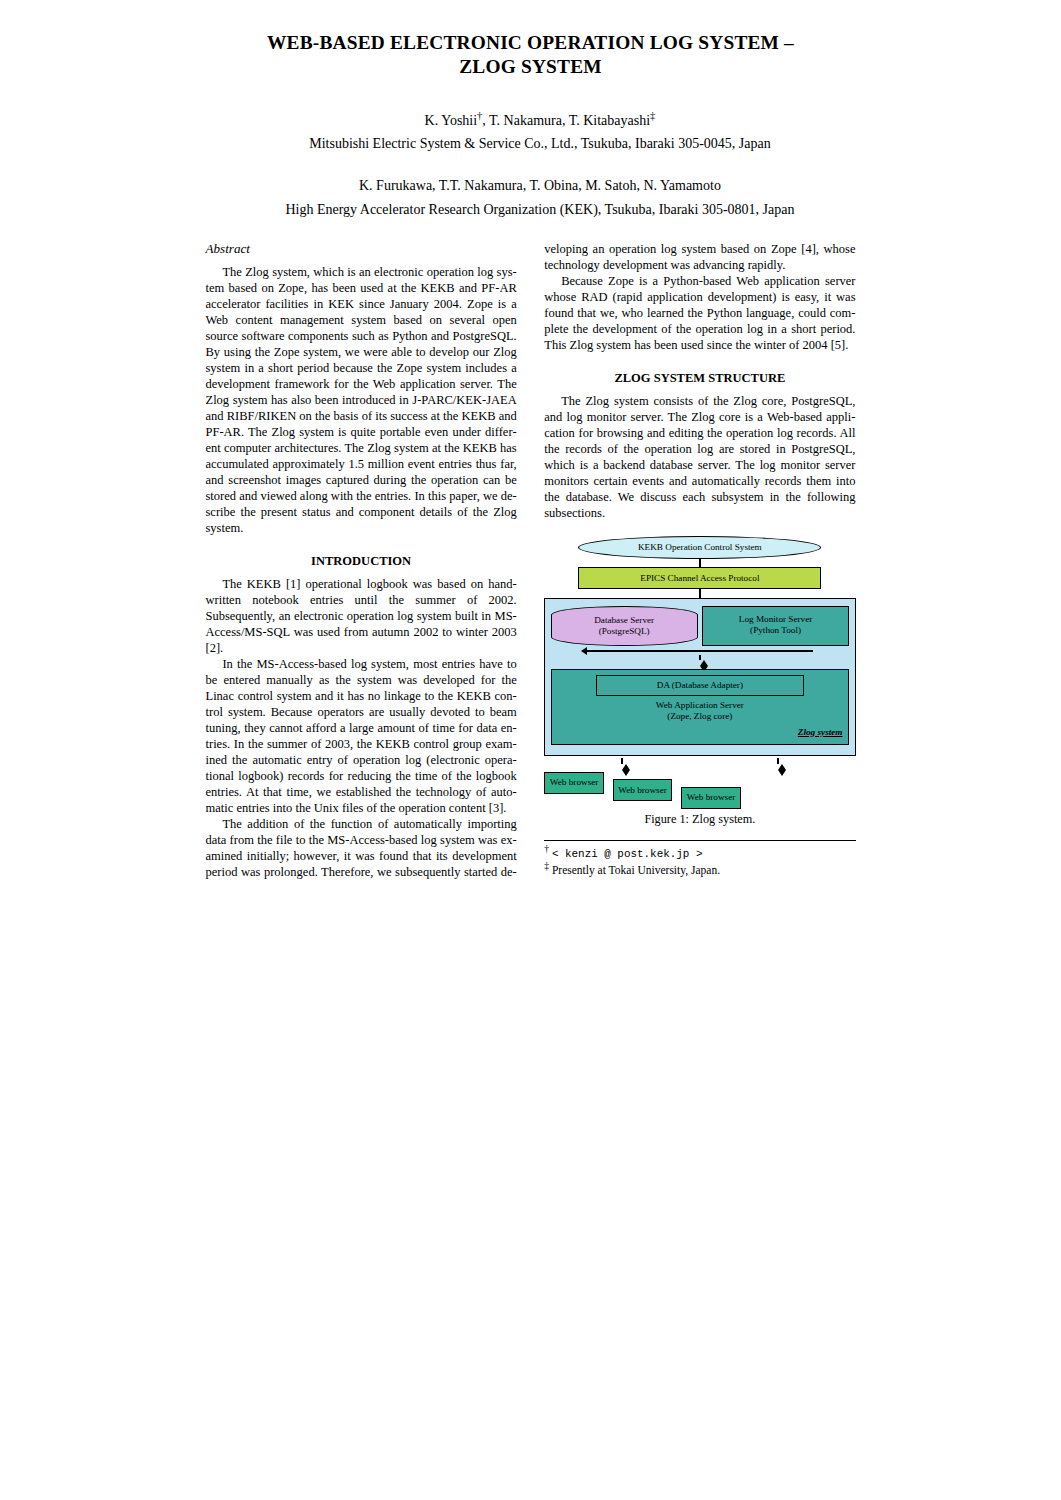Web-Based Electronic Operation Log System –
Zlog System
K. Yoshii†, T. Nakamura, T. Kitabayashi‡
Mitsubishi Electric System & Service Co., Ltd., Tsukuba, Ibaraki 305-0045, Japan
K. Furukawa, T.T. Nakamura, T. Obina, M. Satoh, N. Yamamoto
High Energy Accelerator Research Organization (KEK), Tsukuba, Ibaraki 305-0801, Japan
Abstract
The Zlog system, which is an electronic operation log system based on Zope, has been used at the KEKB and PF-AR accelerator facilities in KEK since January 2004. Zope is a Web content management system based on several open source software components such as Python and PostgreSQL. By using the Zope system, we were able to develop our Zlog system in a short period because the Zope system includes a development framework for the Web application server. The Zlog system has also been introduced in J-PARC/KEK-JAEA and RIBF/RIKEN on the basis of its success at the KEKB and PF-AR. The Zlog system is quite portable even under different computer architectures. The Zlog system at the KEKB has accumulated approximately 1.5 million event entries thus far, and screenshot images captured during the operation can be stored and viewed along with the entries. In this paper, we describe the present status and component details of the Zlog system.
Introduction
The KEKB [1] operational logbook was based on handwritten notebook entries until the summer of 2002. Subsequently, an electronic operation log system built in MS-Access/MS-SQL was used from autumn 2002 to winter 2003 [2].
In the MS-Access-based log system, most entries have to be entered manually as the system was developed for the Linac control system and it has no linkage to the KEKB control system. Because operators are usually devoted to beam tuning, they cannot afford a large amount of time for data entries. In the summer of 2003, the KEKB control group examined the automatic entry of operation log (electronic operational logbook) records for reducing the time of the logbook entries. At that time, we established the technology of automatic entries into the Unix files of the operation content [3].
The addition of the function of automatically importing data from the file to the MS-Access-based log system was examined initially; however, it was found that its development period was prolonged. Therefore, we subsequently started developing an operation log system based on Zope [4], whose technology development was advancing rapidly.
Because Zope is a Python-based Web application server whose RAD (rapid application development) is easy, it was found that we, who learned the Python language, could complete the development of the operation log in a short period. This Zlog system has been used since the winter of 2004 [5].
Zlog System Structure
The Zlog system consists of the Zlog core, PostgreSQL, and log monitor server. The Zlog core is a Web-based application for browsing and editing the operation log records. All the records of the operation log are stored in PostgreSQL, which is a backend database server. The log monitor server monitors certain events and automatically records them into the database. We discuss each subsystem in the following subsections.
KEKB Operation Control System
EPICS Channel Access Protocol
Database Server
(PostgreSQL)
Log Monitor Server
(Python Tool)
DA (Database Adapter)
Web Application Server
(Zope, Zlog core)
Zlog system
Web browser
Web browser
Web browser
Figure 1: Zlog system.
† < kenzi @ post.kek.jp >
‡ Presently at Tokai University, Japan.